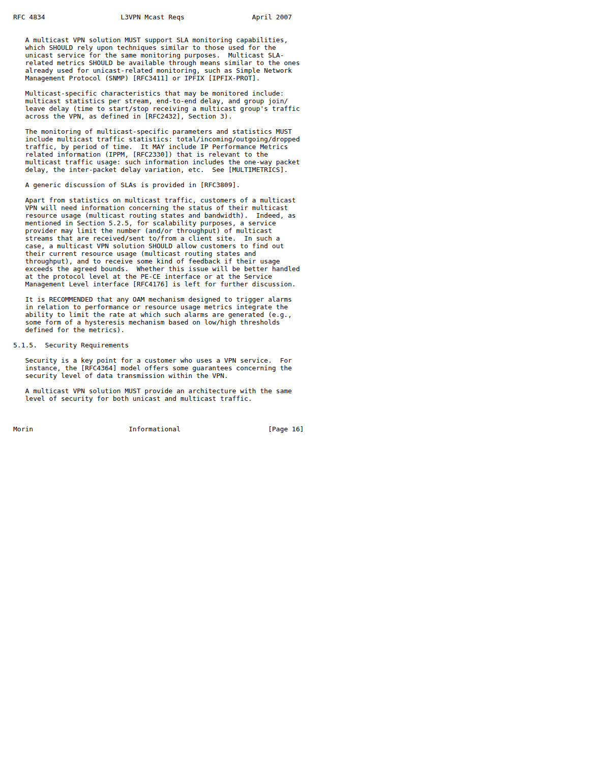RFC 4834 L3VPN Mcast Reqs April 2007 A multicast VPN solution MUST support SLA monitoring capabilities, which SHOULD rely upon techniques similar to those used for the unicast service for the same monitoring purposes. Multicast SLA- related metrics SHOULD be available through means similar to the ones already used for unicast-related monitoring, such as Simple Network Management Protocol (SNMP) [RFC3411] or IPFIX [IPFIX-PROT]. Multicast-specific characteristics that may be monitored include: multicast statistics per stream, end-to-end delay, and group join/ leave delay (time to start/stop receiving a multicast group's traffic across the VPN, as defined in [RFC2432], Section 3). The monitoring of multicast-specific parameters and statistics MUST include multicast traffic statistics: total/incoming/outgoing/dropped traffic, by period of time. It MAY include IP Performance Metrics related information (IPPM, [RFC2330]) that is relevant to the multicast traffic usage: such information includes the one-way packet delay, the inter-packet delay variation, etc. See [MULTIMETRICS]. A generic discussion of SLAs is provided in [RFC3809]. Apart from statistics on multicast traffic, customers of a multicast VPN will need information concerning the status of their multicast resource usage (multicast routing states and bandwidth). Indeed, as mentioned in Section 5.2.5, for scalability purposes, a service provider may limit the number (and/or throughput) of multicast streams that are received/sent to/from a client site. In such a case, a multicast VPN solution SHOULD allow customers to find out their current resource usage (multicast routing states and throughput), and to receive some kind of feedback if their usage exceeds the agreed bounds. Whether this issue will be better handled at the protocol level at the PE-CE interface or at the Service Management Level interface [RFC4176] is left for further discussion. It is RECOMMENDED that any OAM mechanism designed to trigger alarms in relation to performance or resource usage metrics integrate the ability to limit the rate at which such alarms are generated (e.g., some form of a hysteresis mechanism based on low/high thresholds defined for the metrics). 5.1.5. Security Requirements Security is a key point for a customer who uses a VPN service. For instance, the [RFC4364] model offers some guarantees concerning the security level of data transmission within the VPN. A multicast VPN solution MUST provide an architecture with the same level of security for both unicast and multicast traffic. Morin Informational [Page 16]